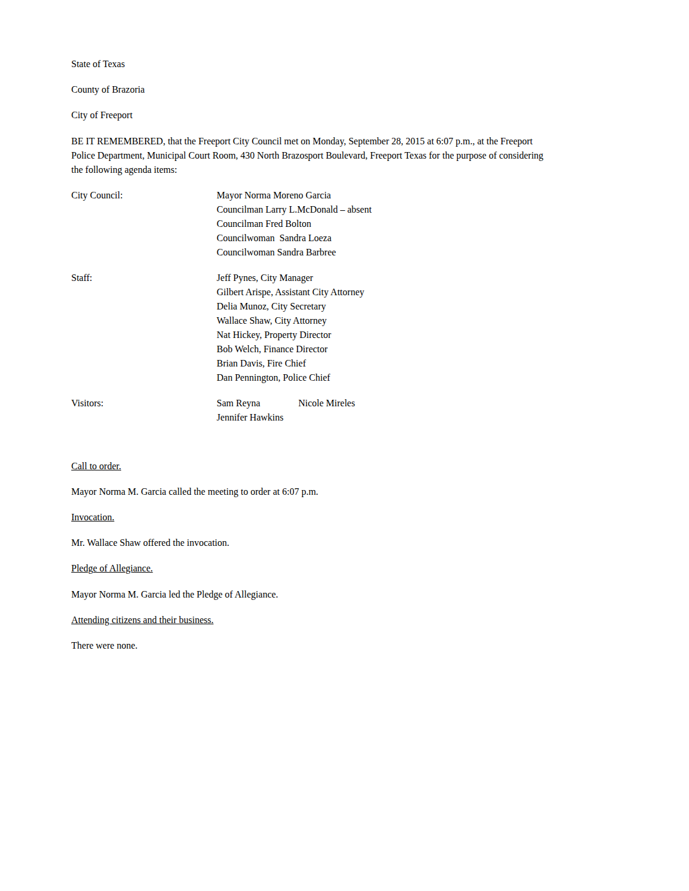State of Texas
County of Brazoria
City of Freeport
BE IT REMEMBERED, that the Freeport City Council met on Monday, September 28, 2015 at 6:07 p.m., at the Freeport Police Department, Municipal Court Room, 430 North Brazosport Boulevard, Freeport Texas for the purpose of considering the following agenda items:
| City Council: | Mayor Norma Moreno Garcia Councilman Larry L.McDonald – absent Councilman Fred Bolton Councilwoman Sandra Loeza Councilwoman Sandra Barbree |
| Staff: | Jeff Pynes, City Manager Gilbert Arispe, Assistant City Attorney Delia Munoz, City Secretary Wallace Shaw, City Attorney Nat Hickey, Property Director Bob Welch, Finance Director Brian Davis, Fire Chief Dan Pennington, Police Chief |
| Visitors: | Sam Reyna Nicole Mireles Jennifer Hawkins |
Call to order.
Mayor Norma M. Garcia called the meeting to order at 6:07 p.m.
Invocation.
Mr. Wallace Shaw offered the invocation.
Pledge of Allegiance.
Mayor Norma M. Garcia led the Pledge of Allegiance.
Attending citizens and their business.
There were none.